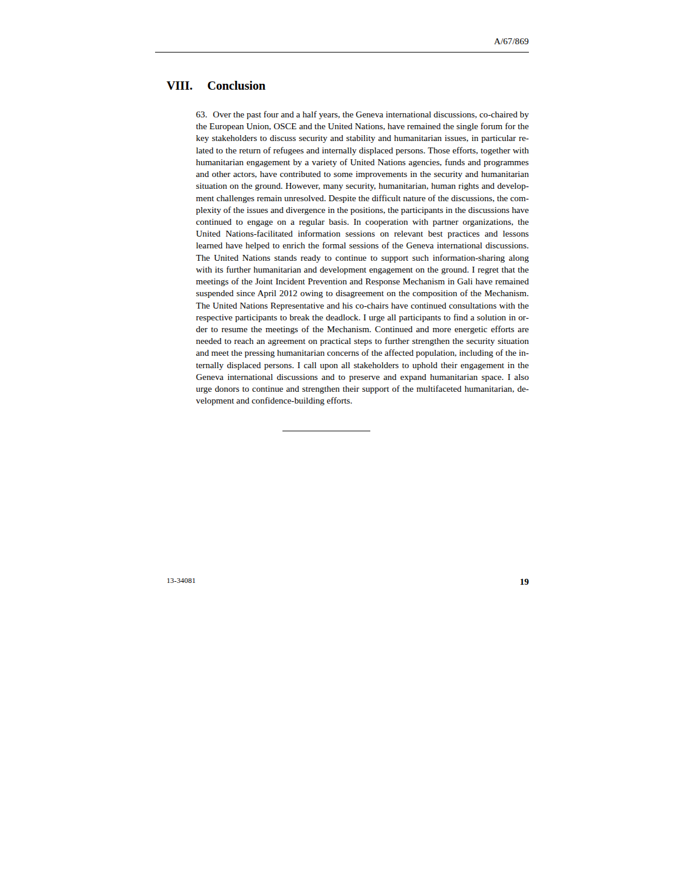A/67/869
VIII. Conclusion
63. Over the past four and a half years, the Geneva international discussions, co-chaired by the European Union, OSCE and the United Nations, have remained the single forum for the key stakeholders to discuss security and stability and humanitarian issues, in particular related to the return of refugees and internally displaced persons. Those efforts, together with humanitarian engagement by a variety of United Nations agencies, funds and programmes and other actors, have contributed to some improvements in the security and humanitarian situation on the ground. However, many security, humanitarian, human rights and development challenges remain unresolved. Despite the difficult nature of the discussions, the complexity of the issues and divergence in the positions, the participants in the discussions have continued to engage on a regular basis. In cooperation with partner organizations, the United Nations-facilitated information sessions on relevant best practices and lessons learned have helped to enrich the formal sessions of the Geneva international discussions. The United Nations stands ready to continue to support such information-sharing along with its further humanitarian and development engagement on the ground. I regret that the meetings of the Joint Incident Prevention and Response Mechanism in Gali have remained suspended since April 2012 owing to disagreement on the composition of the Mechanism. The United Nations Representative and his co-chairs have continued consultations with the respective participants to break the deadlock. I urge all participants to find a solution in order to resume the meetings of the Mechanism. Continued and more energetic efforts are needed to reach an agreement on practical steps to further strengthen the security situation and meet the pressing humanitarian concerns of the affected population, including of the internally displaced persons. I call upon all stakeholders to uphold their engagement in the Geneva international discussions and to preserve and expand humanitarian space. I also urge donors to continue and strengthen their support of the multifaceted humanitarian, development and confidence-building efforts.
13-34081 19